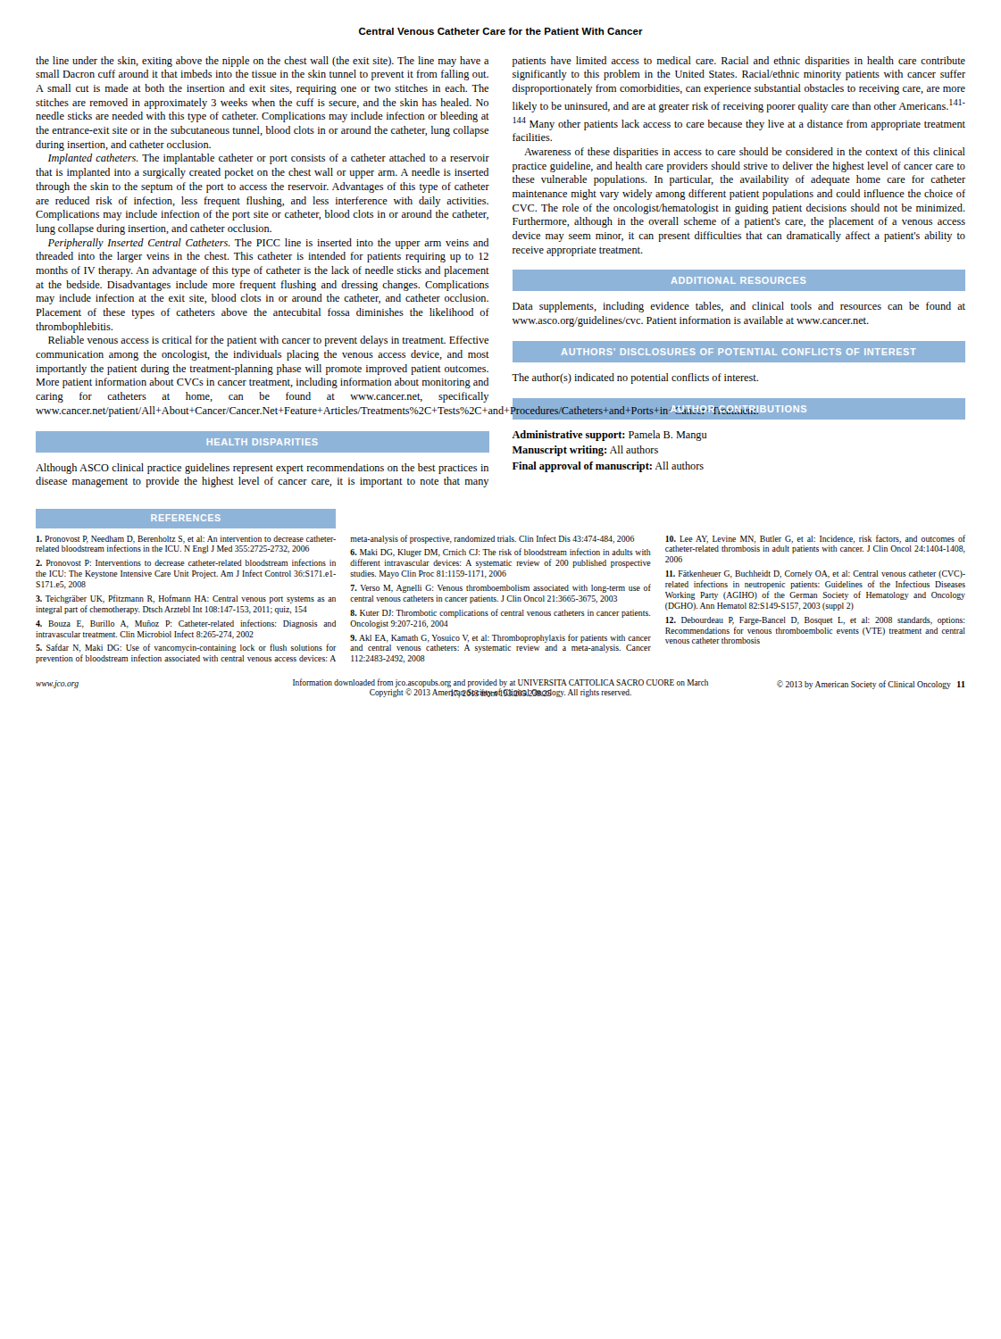Central Venous Catheter Care for the Patient With Cancer
the line under the skin, exiting above the nipple on the chest wall (the exit site). The line may have a small Dacron cuff around it that imbeds into the tissue in the skin tunnel to prevent it from falling out. A small cut is made at both the insertion and exit sites, requiring one or two stitches in each. The stitches are removed in approximately 3 weeks when the cuff is secure, and the skin has healed. No needle sticks are needed with this type of catheter. Complications may include infection or bleeding at the entrance-exit site or in the subcutaneous tunnel, blood clots in or around the catheter, lung collapse during insertion, and catheter occlusion.
Implanted catheters. The implantable catheter or port consists of a catheter attached to a reservoir that is implanted into a surgically created pocket on the chest wall or upper arm. A needle is inserted through the skin to the septum of the port to access the reservoir. Advantages of this type of catheter are reduced risk of infection, less frequent flushing, and less interference with daily activities. Complications may include infection of the port site or catheter, blood clots in or around the catheter, lung collapse during insertion, and catheter occlusion.
Peripherally Inserted Central Catheters. The PICC line is inserted into the upper arm veins and threaded into the larger veins in the chest. This catheter is intended for patients requiring up to 12 months of IV therapy. An advantage of this type of catheter is the lack of needle sticks and placement at the bedside. Disadvantages include more frequent flushing and dressing changes. Complications may include infection at the exit site, blood clots in or around the catheter, and catheter occlusion. Placement of these types of catheters above the antecubital fossa diminishes the likelihood of thrombophlebitis.
Reliable venous access is critical for the patient with cancer to prevent delays in treatment. Effective communication among the oncologist, the individuals placing the venous access device, and most importantly the patient during the treatment-planning phase will promote improved patient outcomes. More patient information about CVCs in cancer treatment, including information about monitoring and caring for catheters at home, can be found at www.cancer.net, specifically www.cancer.net/patient/All+About+Cancer/Cancer.Net+Feature+Articles/Treatments%2C+Tests%2C+and+Procedures/Catheters+and+Ports+in+Cancer+Treatment.
Health Disparities
Although ASCO clinical practice guidelines represent expert recommendations on the best practices in disease management to provide the highest level of cancer care, it is important to note that many patients have limited access to medical care. Racial and ethnic disparities in health care contribute significantly to this problem in the United States. Racial/ethnic minority patients with cancer suffer disproportionately from comorbidities, can experience substantial obstacles to receiving care, are more likely to be uninsured, and are at greater risk of receiving poorer quality care than other Americans.141-144 Many other patients lack access to care because they live at a distance from appropriate treatment facilities.
Awareness of these disparities in access to care should be considered in the context of this clinical practice guideline, and health care providers should strive to deliver the highest level of cancer care to these vulnerable populations. In particular, the availability of adequate home care for catheter maintenance might vary widely among different patient populations and could influence the choice of CVC. The role of the oncologist/hematologist in guiding patient decisions should not be minimized. Furthermore, although in the overall scheme of a patient's care, the placement of a venous access device may seem minor, it can present difficulties that can dramatically affect a patient's ability to receive appropriate treatment.
Additional Resources
Data supplements, including evidence tables, and clinical tools and resources can be found at www.asco.org/guidelines/cvc. Patient information is available at www.cancer.net.
Authors' Disclosures of Potential Conflicts of Interest
The author(s) indicated no potential conflicts of interest.
Author Contributions
Administrative support: Pamela B. Mangu
Manuscript writing: All authors
Final approval of manuscript: All authors
References
1. Pronovost P, Needham D, Berenholtz S, et al: An intervention to decrease catheter-related bloodstream infections in the ICU. N Engl J Med 355:2725-2732, 2006
2. Pronovost P: Interventions to decrease catheter-related bloodstream infections in the ICU: The Keystone Intensive Care Unit Project. Am J Infect Control 36:S171.e1-S171.e5, 2008
3. Teichgräber UK, Pfitzmann R, Hofmann HA: Central venous port systems as an integral part of chemotherapy. Dtsch Arztebl Int 108:147-153, 2011; quiz, 154
4. Bouza E, Burillo A, Muñoz P: Catheter-related infections: Diagnosis and intravascular treatment. Clin Microbiol Infect 8:265-274, 2002
5. Safdar N, Maki DG: Use of vancomycin-containing lock or flush solutions for prevention of bloodstream infection associated with central venous access devices: A meta-analysis of prospective, randomized trials. Clin Infect Dis 43:474-484, 2006
6. Maki DG, Kluger DM, Crnich CJ: The risk of bloodstream infection in adults with different intravascular devices: A systematic review of 200 published prospective studies. Mayo Clin Proc 81:1159-1171, 2006
7. Verso M, Agnelli G: Venous thromboembolism associated with long-term use of central venous catheters in cancer patients. J Clin Oncol 21:3665-3675, 2003
8. Kuter DJ: Thrombotic complications of central venous catheters in cancer patients. Oncologist 9:207-216, 2004
9. Akl EA, Kamath G, Yosuico V, et al: Thromboprophylaxis for patients with cancer and central venous catheters: A systematic review and a meta-analysis. Cancer 112:2483-2492, 2008
10. Lee AY, Levine MN, Butler G, et al: Incidence, risk factors, and outcomes of catheter-related thrombosis in adult patients with cancer. J Clin Oncol 24:1404-1408, 2006
11. Fätkenheuer G, Buchheidt D, Cornely OA, et al: Central venous catheter (CVC)-related infections in neutropenic patients: Guidelines of the Infectious Diseases Working Party (AGIHO) of the German Society of Hematology and Oncology (DGHO). Ann Hematol 82:S149-S157, 2003 (suppl 2)
12. Debourdeau P, Farge-Bancel D, Bosquet L, et al: 2008 standards, options: Recommendations for venous thromboembolic events (VTE) treatment and central venous catheter thrombosis
www.jco.org
© 2013 by American Society of Clinical Oncology11
Information downloaded from jco.ascopubs.org and provided by at UNIVERSITA CATTOLICA SACRO CUORE on March
Copyright © 2013 American Society of Clinical Oncology. All rights reserved. 17, 2013 from 193.205.238.25